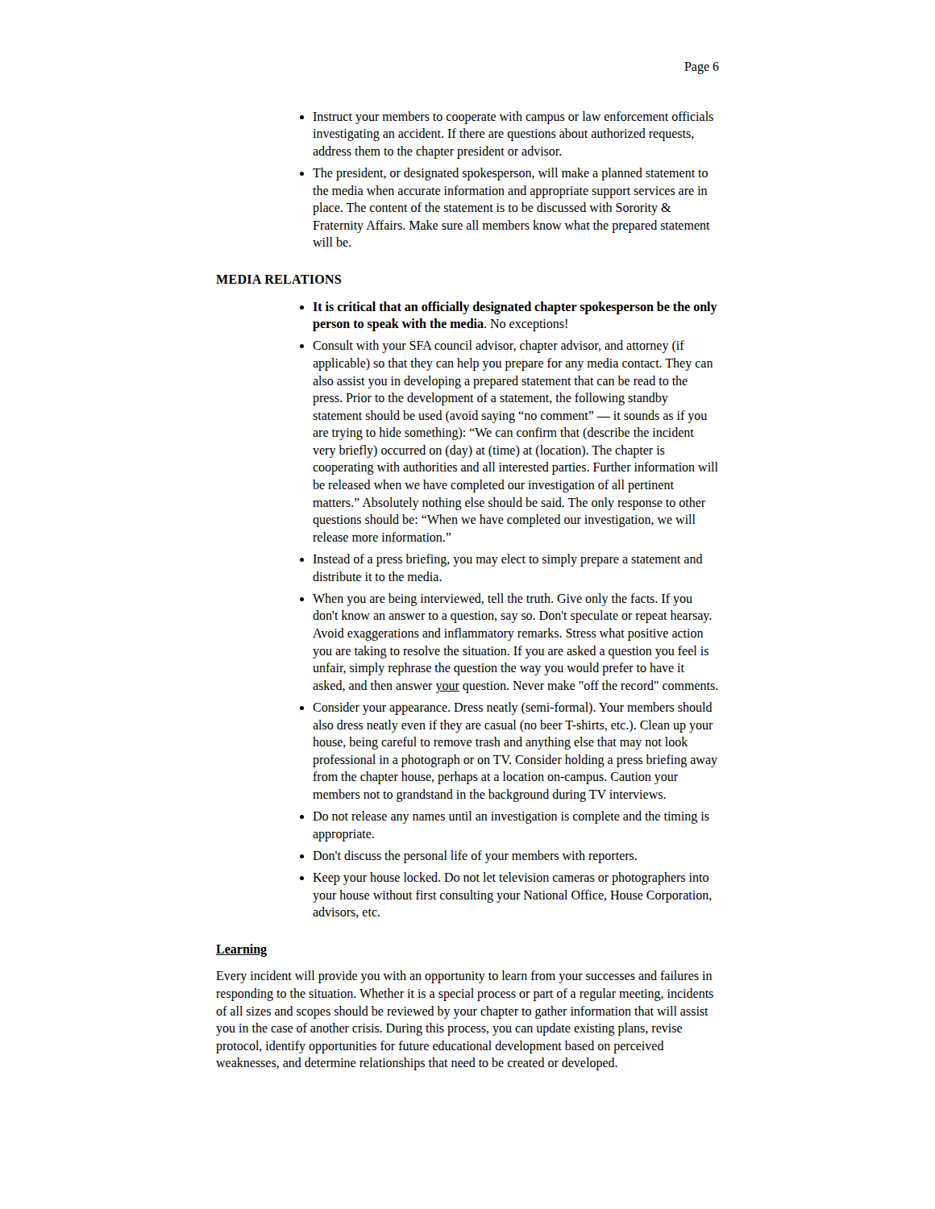Page 6
Instruct your members to cooperate with campus or law enforcement officials investigating an accident. If there are questions about authorized requests, address them to the chapter president or advisor.
The president, or designated spokesperson, will make a planned statement to the media when accurate information and appropriate support services are in place. The content of the statement is to be discussed with Sorority & Fraternity Affairs. Make sure all members know what the prepared statement will be.
MEDIA RELATIONS
It is critical that an officially designated chapter spokesperson be the only person to speak with the media. No exceptions!
Consult with your SFA council advisor, chapter advisor, and attorney (if applicable) so that they can help you prepare for any media contact. They can also assist you in developing a prepared statement that can be read to the press. Prior to the development of a statement, the following standby statement should be used (avoid saying “no comment” — it sounds as if you are trying to hide something): “We can confirm that (describe the incident very briefly) occurred on (day) at (time) at (location). The chapter is cooperating with authorities and all interested parties. Further information will be released when we have completed our investigation of all pertinent matters.” Absolutely nothing else should be said. The only response to other questions should be: “When we have completed our investigation, we will release more information.”
Instead of a press briefing, you may elect to simply prepare a statement and distribute it to the media.
When you are being interviewed, tell the truth. Give only the facts. If you don't know an answer to a question, say so. Don't speculate or repeat hearsay. Avoid exaggerations and inflammatory remarks. Stress what positive action you are taking to resolve the situation. If you are asked a question you feel is unfair, simply rephrase the question the way you would prefer to have it asked, and then answer your question. Never make "off the record" comments.
Consider your appearance. Dress neatly (semi-formal). Your members should also dress neatly even if they are casual (no beer T-shirts, etc.). Clean up your house, being careful to remove trash and anything else that may not look professional in a photograph or on TV. Consider holding a press briefing away from the chapter house, perhaps at a location on-campus. Caution your members not to grandstand in the background during TV interviews.
Do not release any names until an investigation is complete and the timing is appropriate.
Don't discuss the personal life of your members with reporters.
Keep your house locked. Do not let television cameras or photographers into your house without first consulting your National Office, House Corporation, advisors, etc.
Learning
Every incident will provide you with an opportunity to learn from your successes and failures in responding to the situation. Whether it is a special process or part of a regular meeting, incidents of all sizes and scopes should be reviewed by your chapter to gather information that will assist you in the case of another crisis. During this process, you can update existing plans, revise protocol, identify opportunities for future educational development based on perceived weaknesses, and determine relationships that need to be created or developed.